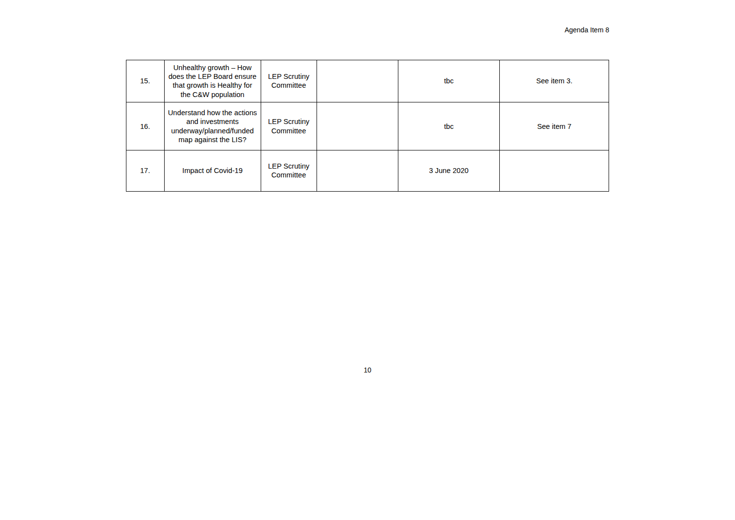Agenda Item 8
| 15. | Unhealthy growth – How does the LEP Board ensure that growth is Healthy for the C&W population | LEP Scrutiny Committee | | tbc | See item 3. |
| 16. | Understand how the actions and investments underway/planned/funded map against the LIS? | LEP Scrutiny Committee | | tbc | See item 7 |
| 17. | Impact of Covid-19 | LEP Scrutiny Committee | | 3 June 2020 | |
10